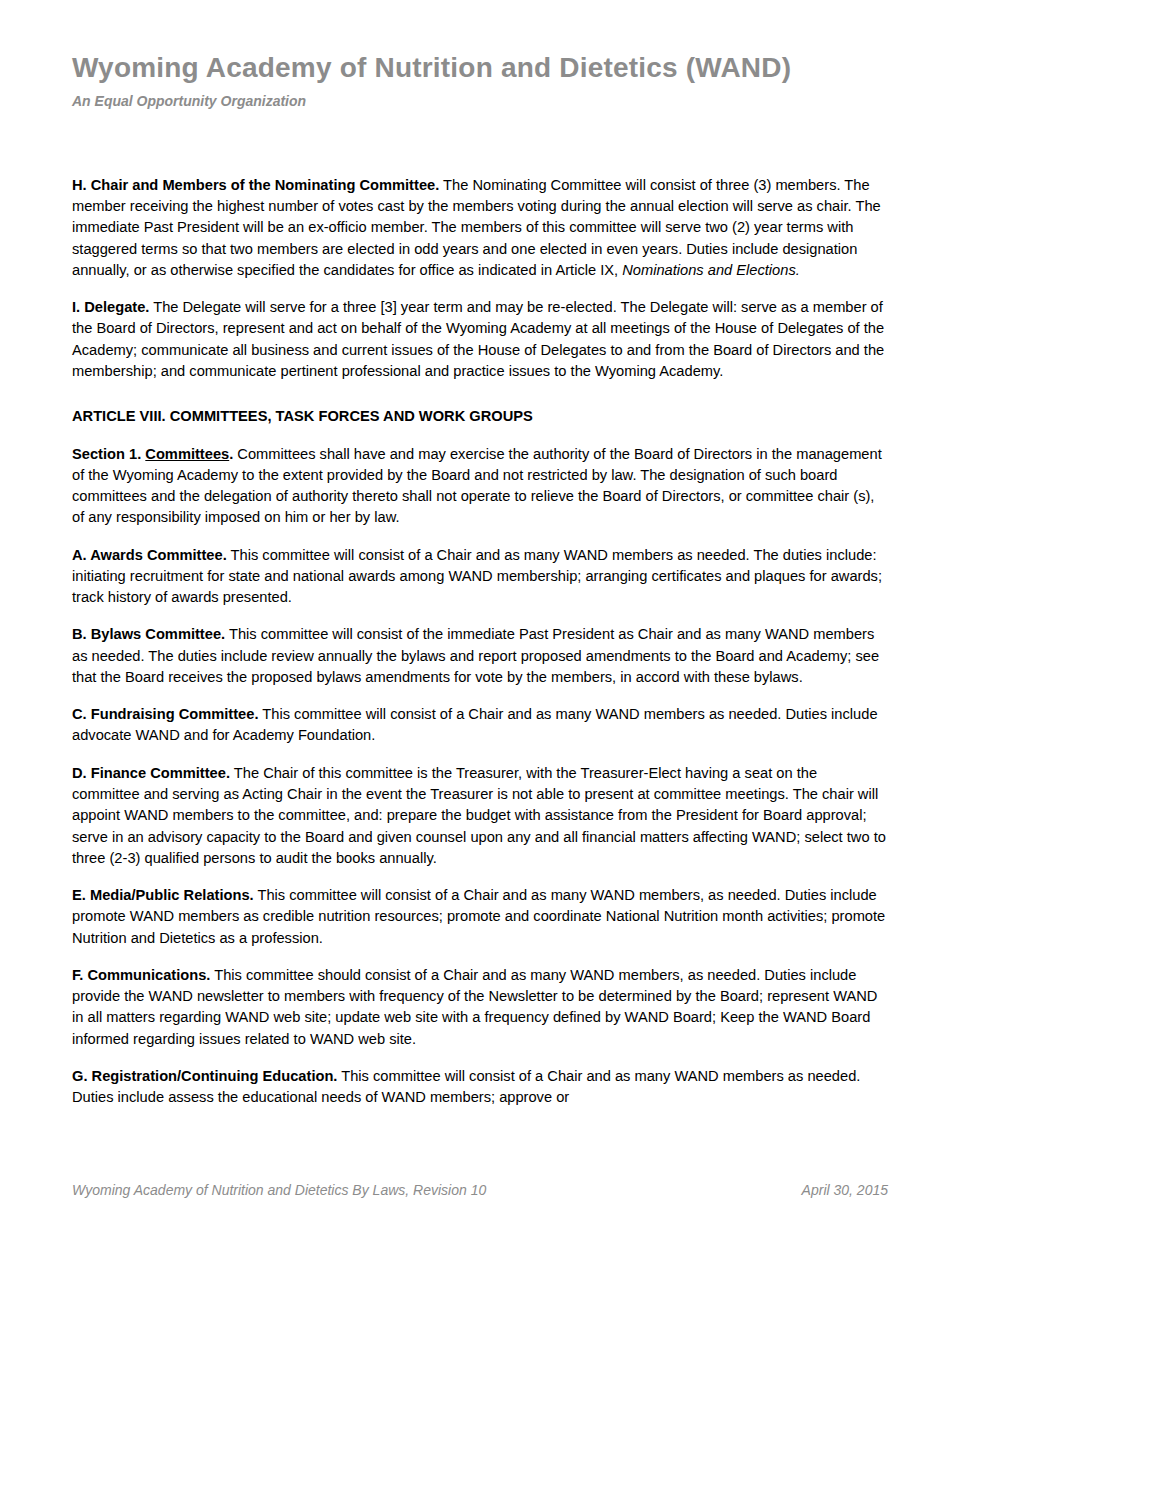Wyoming Academy of Nutrition and Dietetics (WAND)
An Equal Opportunity Organization
H. Chair and Members of the Nominating Committee. The Nominating Committee will consist of three (3) members. The member receiving the highest number of votes cast by the members voting during the annual election will serve as chair. The immediate Past President will be an ex-officio member. The members of this committee will serve two (2) year terms with staggered terms so that two members are elected in odd years and one elected in even years. Duties include designation annually, or as otherwise specified the candidates for office as indicated in Article IX, Nominations and Elections.
I. Delegate. The Delegate will serve for a three [3] year term and may be re-elected. The Delegate will: serve as a member of the Board of Directors, represent and act on behalf of the Wyoming Academy at all meetings of the House of Delegates of the Academy; communicate all business and current issues of the House of Delegates to and from the Board of Directors and the membership; and communicate pertinent professional and practice issues to the Wyoming Academy.
ARTICLE VIII. COMMITTEES, TASK FORCES AND WORK GROUPS
Section 1. Committees. Committees shall have and may exercise the authority of the Board of Directors in the management of the Wyoming Academy to the extent provided by the Board and not restricted by law. The designation of such board committees and the delegation of authority thereto shall not operate to relieve the Board of Directors, or committee chair (s), of any responsibility imposed on him or her by law.
A. Awards Committee. This committee will consist of a Chair and as many WAND members as needed. The duties include: initiating recruitment for state and national awards among WAND membership; arranging certificates and plaques for awards; track history of awards presented.
B. Bylaws Committee. This committee will consist of the immediate Past President as Chair and as many WAND members as needed. The duties include review annually the bylaws and report proposed amendments to the Board and Academy; see that the Board receives the proposed bylaws amendments for vote by the members, in accord with these bylaws.
C. Fundraising Committee. This committee will consist of a Chair and as many WAND members as needed. Duties include advocate WAND and for Academy Foundation.
D. Finance Committee. The Chair of this committee is the Treasurer, with the Treasurer-Elect having a seat on the committee and serving as Acting Chair in the event the Treasurer is not able to present at committee meetings. The chair will appoint WAND members to the committee, and: prepare the budget with assistance from the President for Board approval; serve in an advisory capacity to the Board and given counsel upon any and all financial matters affecting WAND; select two to three (2-3) qualified persons to audit the books annually.
E. Media/Public Relations. This committee will consist of a Chair and as many WAND members, as needed. Duties include promote WAND members as credible nutrition resources; promote and coordinate National Nutrition month activities; promote Nutrition and Dietetics as a profession.
F. Communications. This committee should consist of a Chair and as many WAND members, as needed. Duties include provide the WAND newsletter to members with frequency of the Newsletter to be determined by the Board; represent WAND in all matters regarding WAND web site; update web site with a frequency defined by WAND Board; Keep the WAND Board informed regarding issues related to WAND web site.
G. Registration/Continuing Education. This committee will consist of a Chair and as many WAND members as needed. Duties include assess the educational needs of WAND members; approve or
Wyoming Academy of Nutrition and Dietetics By Laws, Revision 10 April 30, 2015